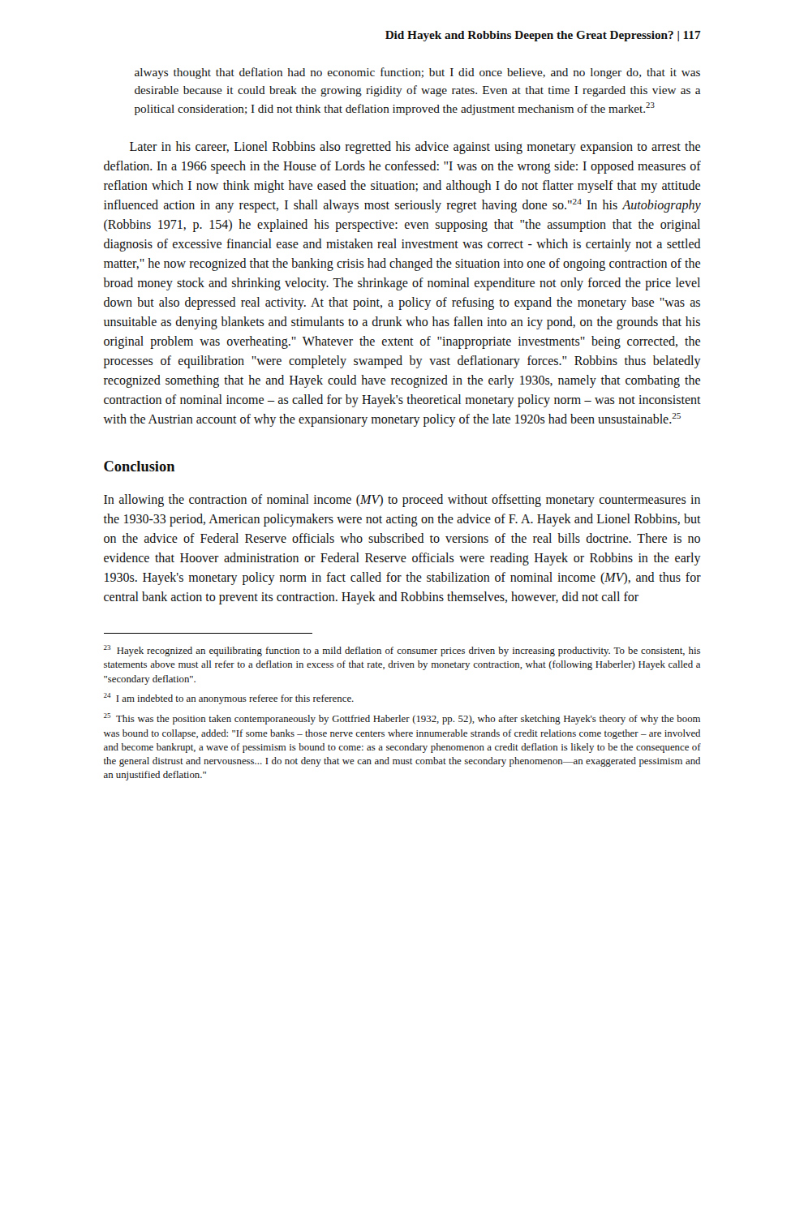Did Hayek and Robbins Deepen the Great Depression? | 117
always thought that deflation had no economic function; but I did once believe, and no longer do, that it was desirable because it could break the growing rigidity of wage rates. Even at that time I regarded this view as a political consideration; I did not think that deflation improved the adjustment mechanism of the market.23
Later in his career, Lionel Robbins also regretted his advice against using monetary expansion to arrest the deflation. In a 1966 speech in the House of Lords he confessed: "I was on the wrong side: I opposed measures of reflation which I now think might have eased the situation; and although I do not flatter myself that my attitude influenced action in any respect, I shall always most seriously regret having done so."24 In his Autobiography (Robbins 1971, p. 154) he explained his perspective: even supposing that "the assumption that the original diagnosis of excessive financial ease and mistaken real investment was correct - which is certainly not a settled matter," he now recognized that the banking crisis had changed the situation into one of ongoing contraction of the broad money stock and shrinking velocity. The shrinkage of nominal expenditure not only forced the price level down but also depressed real activity. At that point, a policy of refusing to expand the monetary base "was as unsuitable as denying blankets and stimulants to a drunk who has fallen into an icy pond, on the grounds that his original problem was overheating." Whatever the extent of "inappropriate investments" being corrected, the processes of equilibration "were completely swamped by vast deflationary forces." Robbins thus belatedly recognized something that he and Hayek could have recognized in the early 1930s, namely that combating the contraction of nominal income – as called for by Hayek's theoretical monetary policy norm – was not inconsistent with the Austrian account of why the expansionary monetary policy of the late 1920s had been unsustainable.25
Conclusion
In allowing the contraction of nominal income (MV) to proceed without offsetting monetary countermeasures in the 1930-33 period, American policymakers were not acting on the advice of F. A. Hayek and Lionel Robbins, but on the advice of Federal Reserve officials who subscribed to versions of the real bills doctrine. There is no evidence that Hoover administration or Federal Reserve officials were reading Hayek or Robbins in the early 1930s. Hayek's monetary policy norm in fact called for the stabilization of nominal income (MV), and thus for central bank action to prevent its contraction. Hayek and Robbins themselves, however, did not call for
23 Hayek recognized an equilibrating function to a mild deflation of consumer prices driven by increasing productivity. To be consistent, his statements above must all refer to a deflation in excess of that rate, driven by monetary contraction, what (following Haberler) Hayek called a "secondary deflation".
24 I am indebted to an anonymous referee for this reference.
25 This was the position taken contemporaneously by Gottfried Haberler (1932, pp. 52), who after sketching Hayek's theory of why the boom was bound to collapse, added: "If some banks – those nerve centers where innumerable strands of credit relations come together – are involved and become bankrupt, a wave of pessimism is bound to come: as a secondary phenomenon a credit deflation is likely to be the consequence of the general distrust and nervousness... I do not deny that we can and must combat the secondary phenomenon—an exaggerated pessimism and an unjustified deflation."